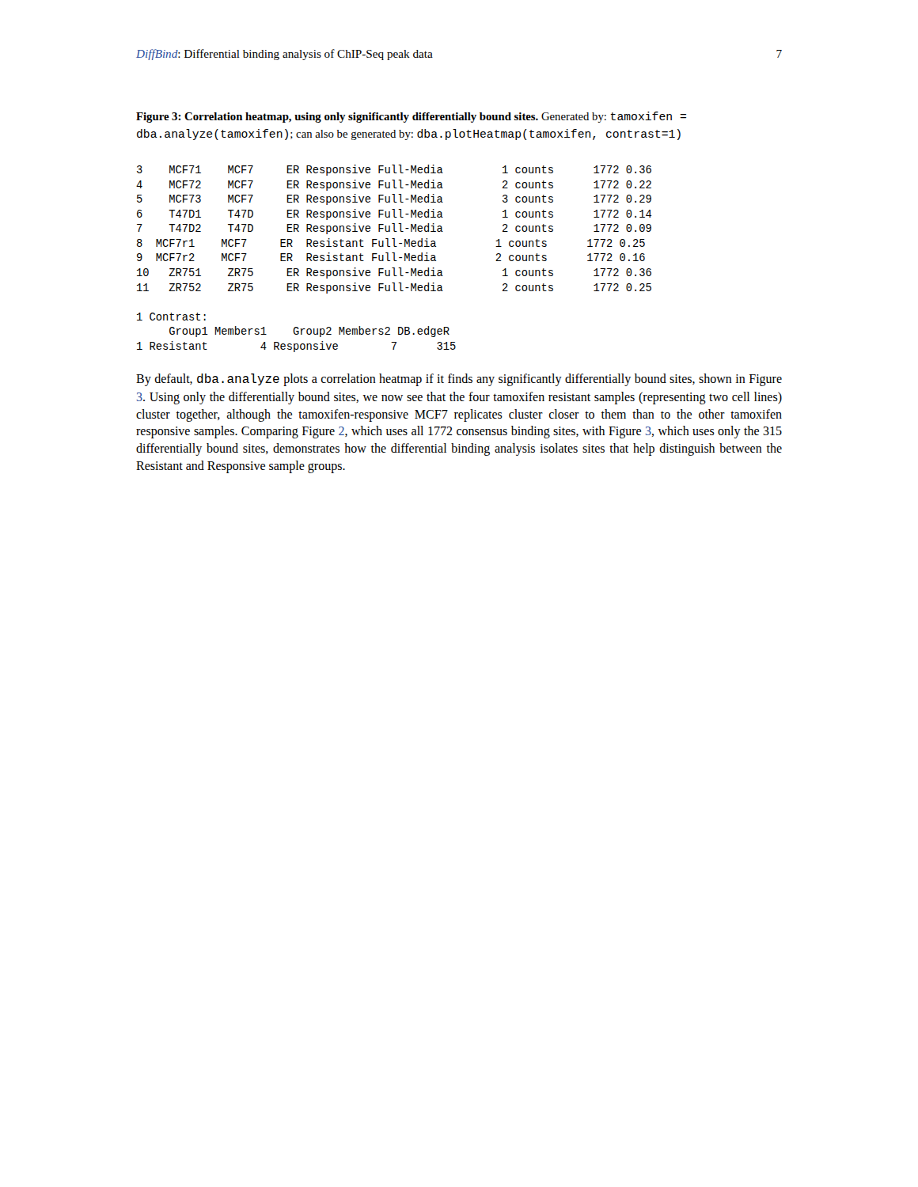DiffBind: Differential binding analysis of ChIP-Seq peak data 7
Figure 3: Correlation heatmap, using only significantly differentially bound sites. Generated by: tamoxifen = dba.analyze(tamoxifen); can also be generated by: dba.plotHeatmap(tamoxifen, contrast=1)
3    MCF71    MCF7     ER Responsive Full-Media         1 counts      1772 0.36
4    MCF72    MCF7     ER Responsive Full-Media         2 counts      1772 0.22
5    MCF73    MCF7     ER Responsive Full-Media         3 counts      1772 0.29
6    T47D1    T47D     ER Responsive Full-Media         1 counts      1772 0.14
7    T47D2    T47D     ER Responsive Full-Media         2 counts      1772 0.09
8  MCF7r1    MCF7     ER  Resistant Full-Media         1 counts      1772 0.25
9  MCF7r2    MCF7     ER  Resistant Full-Media         2 counts      1772 0.16
10   ZR751    ZR75     ER Responsive Full-Media         1 counts      1772 0.36
11   ZR752    ZR75     ER Responsive Full-Media         2 counts      1772 0.25

1 Contrast:
     Group1 Members1    Group2 Members2 DB.edgeR
1 Resistant        4 Responsive        7      315
By default, dba.analyze plots a correlation heatmap if it finds any significantly differentially bound sites, shown in Figure 3. Using only the differentially bound sites, we now see that the four tamoxifen resistant samples (representing two cell lines) cluster together, although the tamoxifen-responsive MCF7 replicates cluster closer to them than to the other tamoxifen responsive samples. Comparing Figure 2, which uses all 1772 consensus binding sites, with Figure 3, which uses only the 315 differentially bound sites, demonstrates how the differential binding analysis isolates sites that help distinguish between the Resistant and Responsive sample groups.